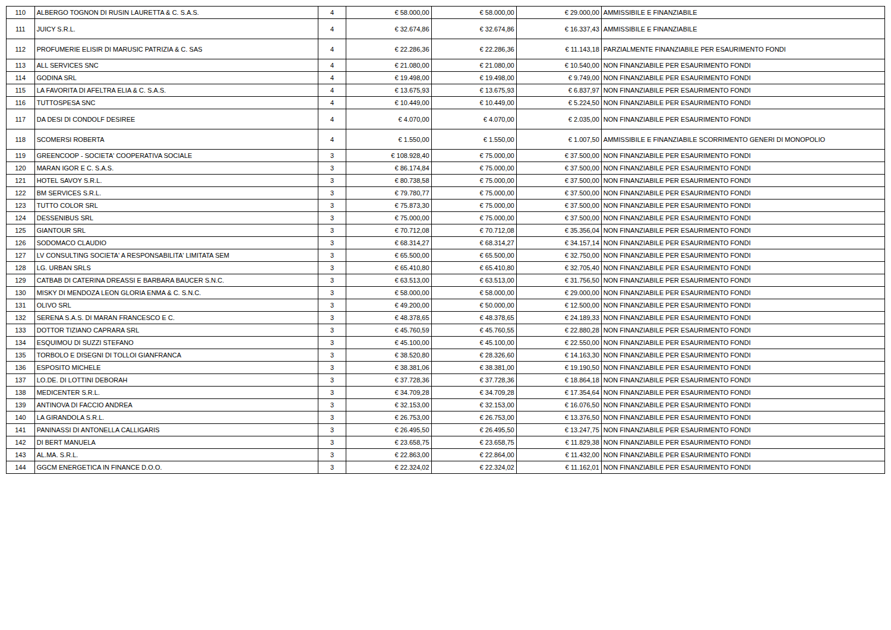| 110 | ALBERGO TOGNON DI RUSIN LAURETTA & C. S.A.S. | 4 | € 58.000,00 | € 58.000,00 | € 29.000,00 | AMMISSIBILE E FINANZIABILE |
| 111 | JUICY S.R.L. | 4 | € 32.674,86 | € 32.674,86 | € 16.337,43 | AMMISSIBILE E FINANZIABILE |
| 112 | PROFUMERIE ELISIR DI MARUSIC PATRIZIA & C. SAS | 4 | € 22.286,36 | € 22.286,36 | € 11.143,18 | PARZIALMENTE FINANZIABILE PER ESAURIMENTO FONDI |
| 113 | ALL SERVICES SNC | 4 | € 21.080,00 | € 21.080,00 | € 10.540,00 | NON FINANZIABILE PER ESAURIMENTO FONDI |
| 114 | GODINA SRL | 4 | € 19.498,00 | € 19.498,00 | € 9.749,00 | NON FINANZIABILE PER ESAURIMENTO FONDI |
| 115 | LA FAVORITA DI AFELTRA ELIA & C. S.A.S. | 4 | € 13.675,93 | € 13.675,93 | € 6.837,97 | NON FINANZIABILE PER ESAURIMENTO FONDI |
| 116 | TUTTOSPESA SNC | 4 | € 10.449,00 | € 10.449,00 | € 5.224,50 | NON FINANZIABILE PER ESAURIMENTO FONDI |
| 117 | DA DESI DI CONDOLF DESIREE | 4 | € 4.070,00 | € 4.070,00 | € 2.035,00 | NON FINANZIABILE PER ESAURIMENTO FONDI |
| 118 | SCOMERSI ROBERTA | 4 | € 1.550,00 | € 1.550,00 | € 1.007,50 | AMMISSIBILE E FINANZIABILE SCORRIMENTO GENERI DI MONOPOLIO |
| 119 | GREENCOOP - SOCIETA' COOPERATIVA SOCIALE | 3 | € 108.928,40 | € 75.000,00 | € 37.500,00 | NON FINANZIABILE PER ESAURIMENTO FONDI |
| 120 | MARAN IGOR E C. S.A.S. | 3 | € 86.174,84 | € 75.000,00 | € 37.500,00 | NON FINANZIABILE PER ESAURIMENTO FONDI |
| 121 | HOTEL SAVOY S.R.L. | 3 | € 80.738,58 | € 75.000,00 | € 37.500,00 | NON FINANZIABILE PER ESAURIMENTO FONDI |
| 122 | BM SERVICES S.R.L. | 3 | € 79.780,77 | € 75.000,00 | € 37.500,00 | NON FINANZIABILE PER ESAURIMENTO FONDI |
| 123 | TUTTO COLOR SRL | 3 | € 75.873,30 | € 75.000,00 | € 37.500,00 | NON FINANZIABILE PER ESAURIMENTO FONDI |
| 124 | DESSENIBUS SRL | 3 | € 75.000,00 | € 75.000,00 | € 37.500,00 | NON FINANZIABILE PER ESAURIMENTO FONDI |
| 125 | GIANTOUR SRL | 3 | € 70.712,08 | € 70.712,08 | € 35.356,04 | NON FINANZIABILE PER ESAURIMENTO FONDI |
| 126 | SODOMACO CLAUDIO | 3 | € 68.314,27 | € 68.314,27 | € 34.157,14 | NON FINANZIABILE PER ESAURIMENTO FONDI |
| 127 | LV CONSULTING SOCIETA' A RESPONSABILITA' LIMITATA SEM | 3 | € 65.500,00 | € 65.500,00 | € 32.750,00 | NON FINANZIABILE PER ESAURIMENTO FONDI |
| 128 | LG. URBAN SRLS | 3 | € 65.410,80 | € 65.410,80 | € 32.705,40 | NON FINANZIABILE PER ESAURIMENTO FONDI |
| 129 | CATBAB DI CATERINA DREASSI E BARBARA BAUCER S.N.C. | 3 | € 63.513,00 | € 63.513,00 | € 31.756,50 | NON FINANZIABILE PER ESAURIMENTO FONDI |
| 130 | MISKY DI MENDOZA LEON GLORIA ENMA & C. S.N.C. | 3 | € 58.000,00 | € 58.000,00 | € 29.000,00 | NON FINANZIABILE PER ESAURIMENTO FONDI |
| 131 | OLIVO SRL | 3 | € 49.200,00 | € 50.000,00 | € 12.500,00 | NON FINANZIABILE PER ESAURIMENTO FONDI |
| 132 | SERENA S.A.S. DI MARAN FRANCESCO E C. | 3 | € 48.378,65 | € 48.378,65 | € 24.189,33 | NON FINANZIABILE PER ESAURIMENTO FONDI |
| 133 | DOTTOR TIZIANO CAPRARA SRL | 3 | € 45.760,59 | € 45.760,55 | € 22.880,28 | NON FINANZIABILE PER ESAURIMENTO FONDI |
| 134 | ESQUIMOU DI SUZZI STEFANO | 3 | € 45.100,00 | € 45.100,00 | € 22.550,00 | NON FINANZIABILE PER ESAURIMENTO FONDI |
| 135 | TORBOLO E DISEGNI DI TOLLOI GIANFRANCA | 3 | € 38.520,80 | € 28.326,60 | € 14.163,30 | NON FINANZIABILE PER ESAURIMENTO FONDI |
| 136 | ESPOSITO MICHELE | 3 | € 38.381,06 | € 38.381,00 | € 19.190,50 | NON FINANZIABILE PER ESAURIMENTO FONDI |
| 137 | LO.DE. DI LOTTINI DEBORAH | 3 | € 37.728,36 | € 37.728,36 | € 18.864,18 | NON FINANZIABILE PER ESAURIMENTO FONDI |
| 138 | MEDICENTER S.R.L. | 3 | € 34.709,28 | € 34.709,28 | € 17.354,64 | NON FINANZIABILE PER ESAURIMENTO FONDI |
| 139 | ANTINOVA DI FACCIO ANDREA | 3 | € 32.153,00 | € 32.153,00 | € 16.076,50 | NON FINANZIABILE PER ESAURIMENTO FONDI |
| 140 | LA GIRANDOLA S.R.L. | 3 | € 26.753,00 | € 26.753,00 | € 13.376,50 | NON FINANZIABILE PER ESAURIMENTO FONDI |
| 141 | PANINASSI DI ANTONELLA CALLIGARIS | 3 | € 26.495,50 | € 26.495,50 | € 13.247,75 | NON FINANZIABILE PER ESAURIMENTO FONDI |
| 142 | DI BERT MANUELA | 3 | € 23.658,75 | € 23.658,75 | € 11.829,38 | NON FINANZIABILE PER ESAURIMENTO FONDI |
| 143 | AL.MA. S.R.L. | 3 | € 22.863,00 | € 22.864,00 | € 11.432,00 | NON FINANZIABILE PER ESAURIMENTO FONDI |
| 144 | GGCM ENERGETICA IN FINANCE D.O.O. | 3 | € 22.324,02 | € 22.324,02 | € 11.162,01 | NON FINANZIABILE PER ESAURIMENTO FONDI |